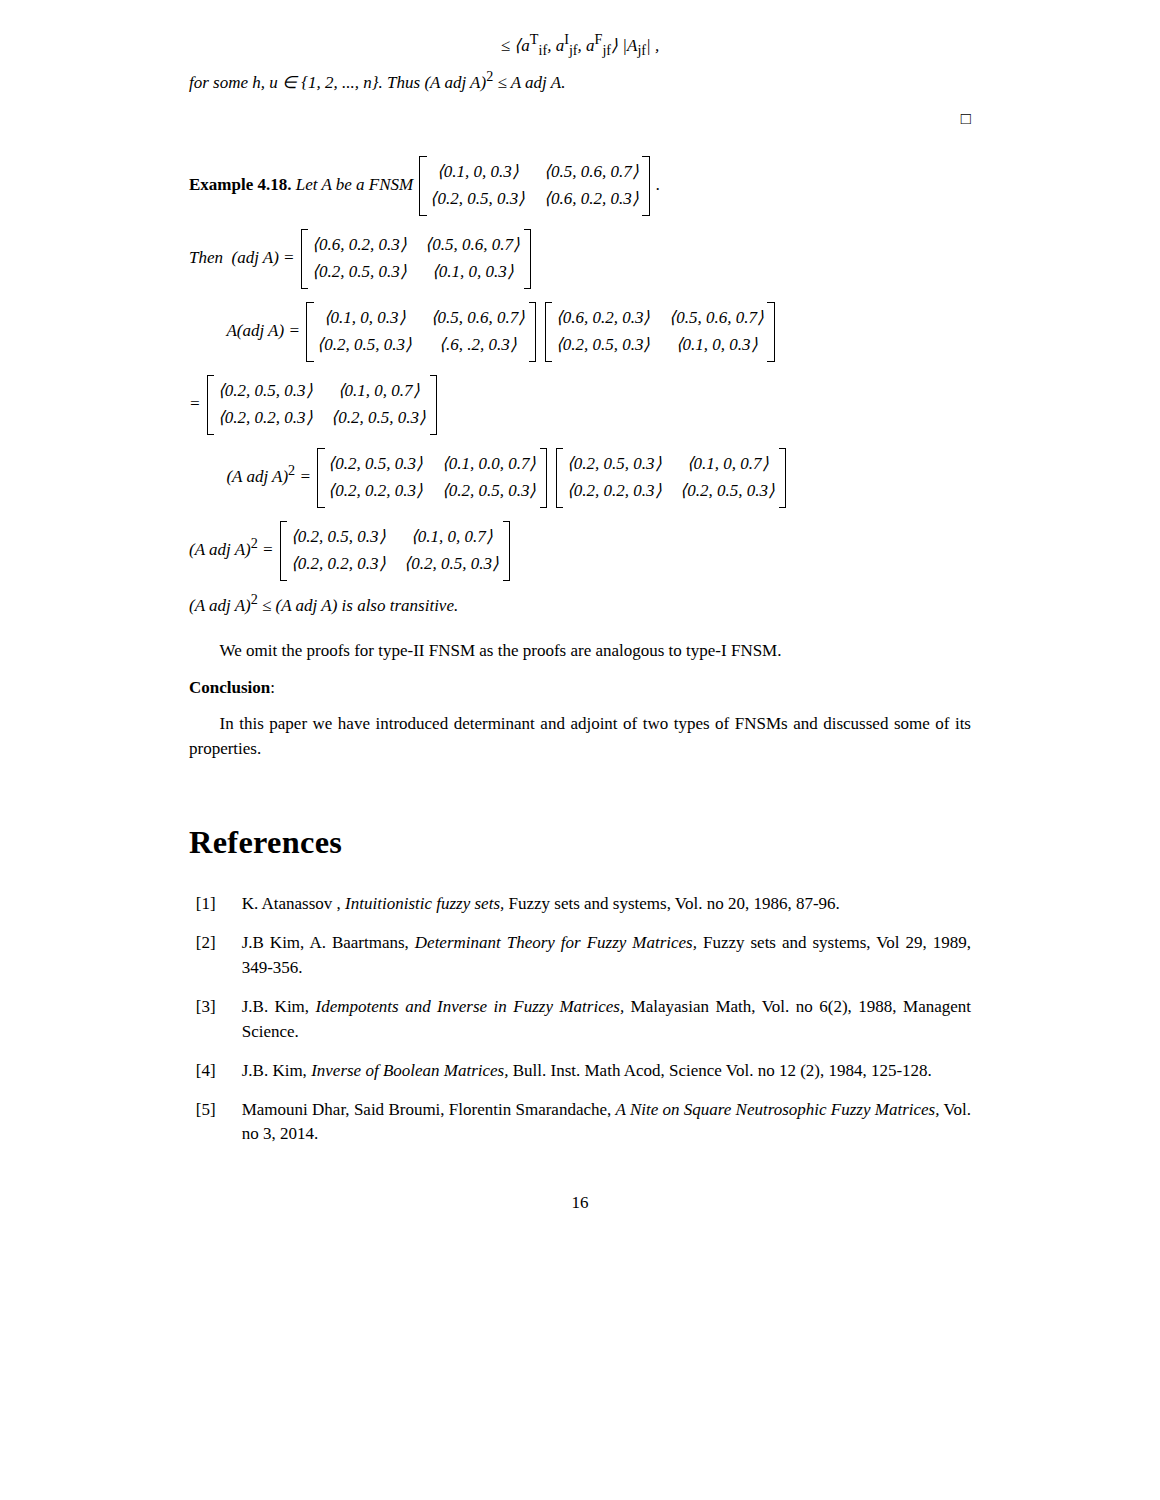≤ ⟨aTif, aIjf, aFjf⟩ |Ajf| ,
for some h, u ∈ {1, 2, ..., n}. Thus (A adj A)2 ≤ A adj A.
□
Example 4.18. Let A be a FNSM ⟨0.1, 0, 0.3⟩⟨0.5, 0.6, 0.7⟩ ⟨0.2, 0.5, 0.3⟩⟨0.6, 0.2, 0.3⟩ .
Then (adj A) = ⟨0.6, 0.2, 0.3⟩⟨0.5, 0.6, 0.7⟩ ⟨0.2, 0.5, 0.3⟩⟨0.1, 0, 0.3⟩
A(adj A) = ⟨0.1, 0, 0.3⟩⟨0.5, 0.6, 0.7⟩ ⟨0.2, 0.5, 0.3⟩⟨.6, .2, 0.3⟩ ⟨0.6, 0.2, 0.3⟩⟨0.5, 0.6, 0.7⟩ ⟨0.2, 0.5, 0.3⟩⟨0.1, 0, 0.3⟩
= ⟨0.2, 0.5, 0.3⟩⟨0.1, 0, 0.7⟩ ⟨0.2, 0.2, 0.3⟩⟨0.2, 0.5, 0.3⟩
(A adj A)2 = ⟨0.2, 0.5, 0.3⟩⟨0.1, 0.0, 0.7⟩ ⟨0.2, 0.2, 0.3⟩⟨0.2, 0.5, 0.3⟩ ⟨0.2, 0.5, 0.3⟩⟨0.1, 0, 0.7⟩ ⟨0.2, 0.2, 0.3⟩⟨0.2, 0.5, 0.3⟩
(A adj A)2 = ⟨0.2, 0.5, 0.3⟩⟨0.1, 0, 0.7⟩ ⟨0.2, 0.2, 0.3⟩⟨0.2, 0.5, 0.3⟩
(A adj A)2 ≤ (A adj A) is also transitive.
We omit the proofs for type-II FNSM as the proofs are analogous to type-I FNSM.
Conclusion:
In this paper we have introduced determinant and adjoint of two types of FNSMs and discussed some of its properties.
References
[1] K. Atanassov , Intuitionistic fuzzy sets, Fuzzy sets and systems, Vol. no 20, 1986, 87-96.
[2] J.B Kim, A. Baartmans, Determinant Theory for Fuzzy Matrices, Fuzzy sets and systems, Vol 29, 1989, 349-356.
[3] J.B. Kim, Idempotents and Inverse in Fuzzy Matrices, Malayasian Math, Vol. no 6(2), 1988, Managent Science.
[4] J.B. Kim, Inverse of Boolean Matrices, Bull. Inst. Math Acod, Science Vol. no 12 (2), 1984, 125-128.
[5] Mamouni Dhar, Said Broumi, Florentin Smarandache, A Nite on Square Neutrosophic Fuzzy Matrices, Vol. no 3, 2014.
16